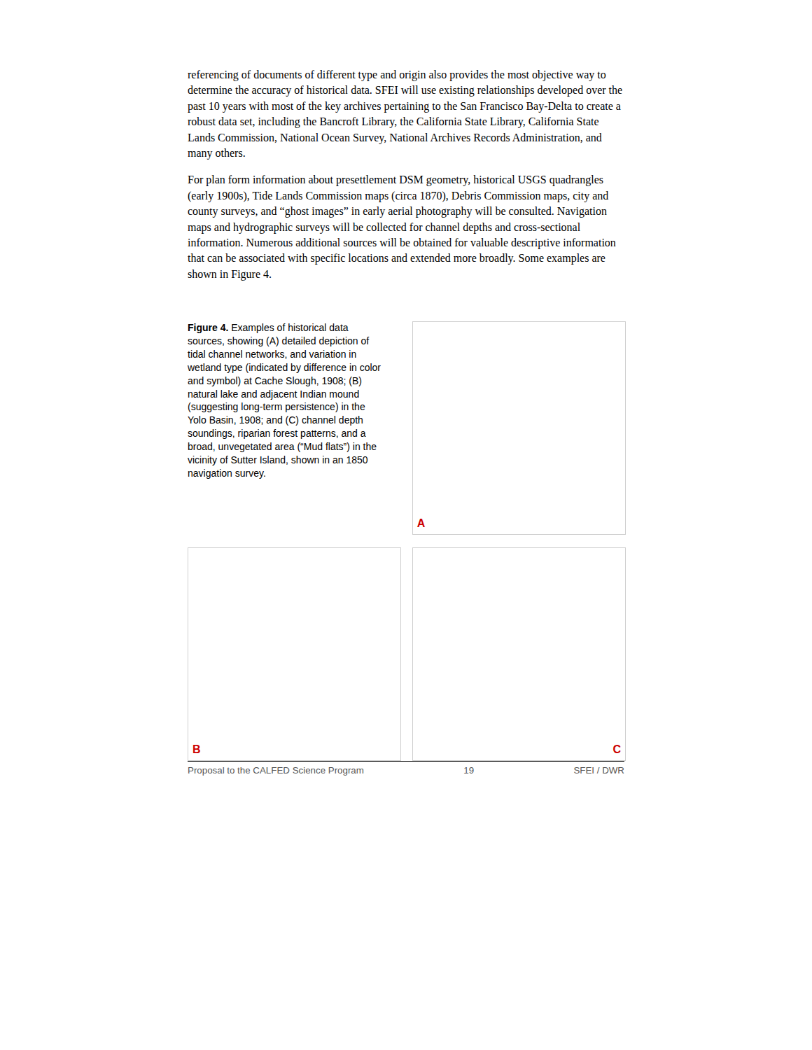referencing of documents of different type and origin also provides the most objective way to determine the accuracy of historical data. SFEI will use existing relationships developed over the past 10 years with most of the key archives pertaining to the San Francisco Bay-Delta to create a robust data set, including the Bancroft Library, the California State Library, California State Lands Commission, National Ocean Survey, National Archives Records Administration, and many others.
For plan form information about presettlement DSM geometry, historical USGS quadrangles (early 1900s), Tide Lands Commission maps (circa 1870), Debris Commission maps, city and county surveys, and “ghost images” in early aerial photography will be consulted. Navigation maps and hydrographic surveys will be collected for channel depths and cross-sectional information. Numerous additional sources will be obtained for valuable descriptive information that can be associated with specific locations and extended more broadly. Some examples are shown in Figure 4.
Figure 4. Examples of historical data sources, showing (A) detailed depiction of tidal channel networks, and variation in wetland type (indicated by difference in color and symbol) at Cache Slough, 1908; (B) natural lake and adjacent Indian mound (suggesting long-term persistence) in the Yolo Basin, 1908; and (C) channel depth soundings, riparian forest patterns, and a broad, unvegetated area (“Mud flats”) in the vicinity of Sutter Island, shown in an 1850 navigation survey.
A
B
C
Proposal to the CALFED Science Program
19
SFEI / DWR